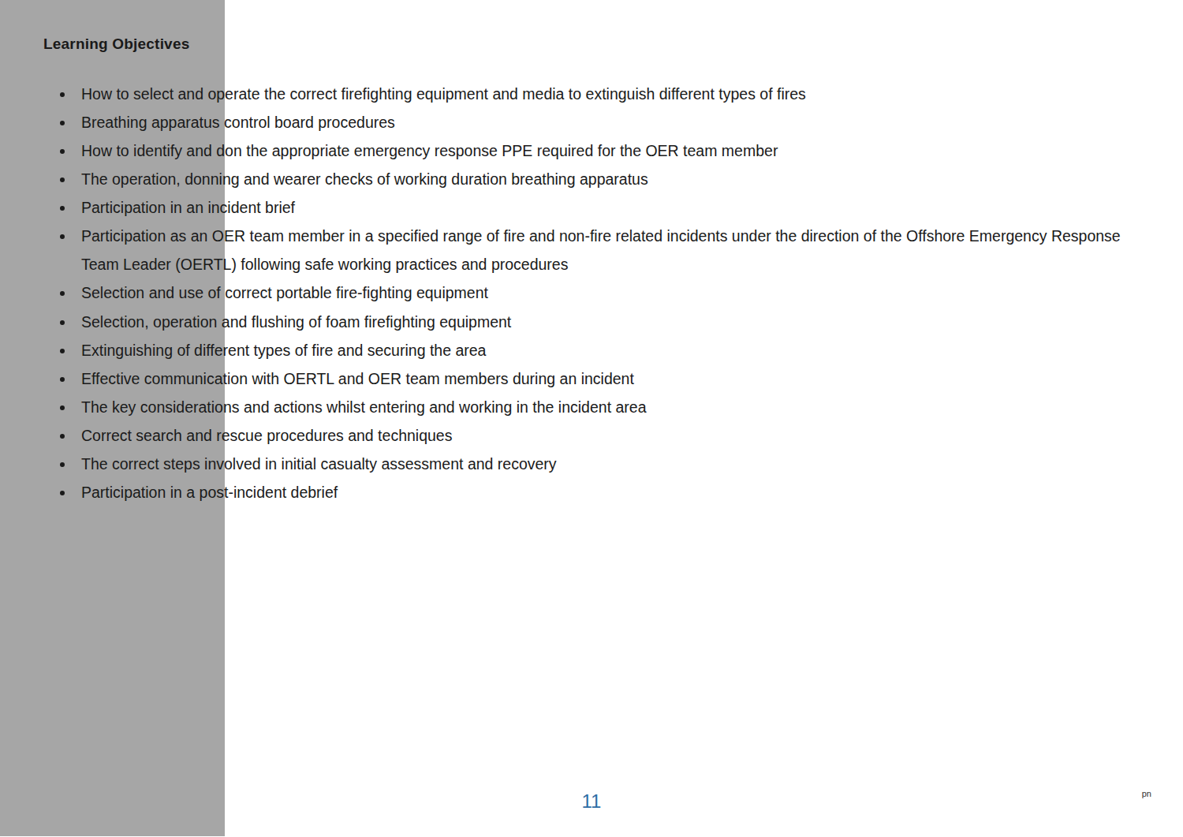Learning Objectives
How to select and operate the correct firefighting equipment and media to extinguish different types of fires
Breathing apparatus control board procedures
How to identify and don the appropriate emergency response PPE required for the OER team member
The operation, donning and wearer checks of working duration breathing apparatus
Participation in an incident brief
Participation as an OER team member in a specified range of fire and non-fire related incidents under the direction of the Offshore Emergency Response Team Leader (OERTL) following safe working practices and procedures
Selection and use of correct portable fire-fighting equipment
Selection, operation and flushing of foam firefighting equipment
Extinguishing of different types of fire and securing the area
Effective communication with OERTL and OER team members during an incident
The key considerations and actions whilst entering and working in the incident area
Correct search and rescue procedures and techniques
The correct steps involved in initial casualty assessment and recovery
Participation in a post-incident debrief
11
pn